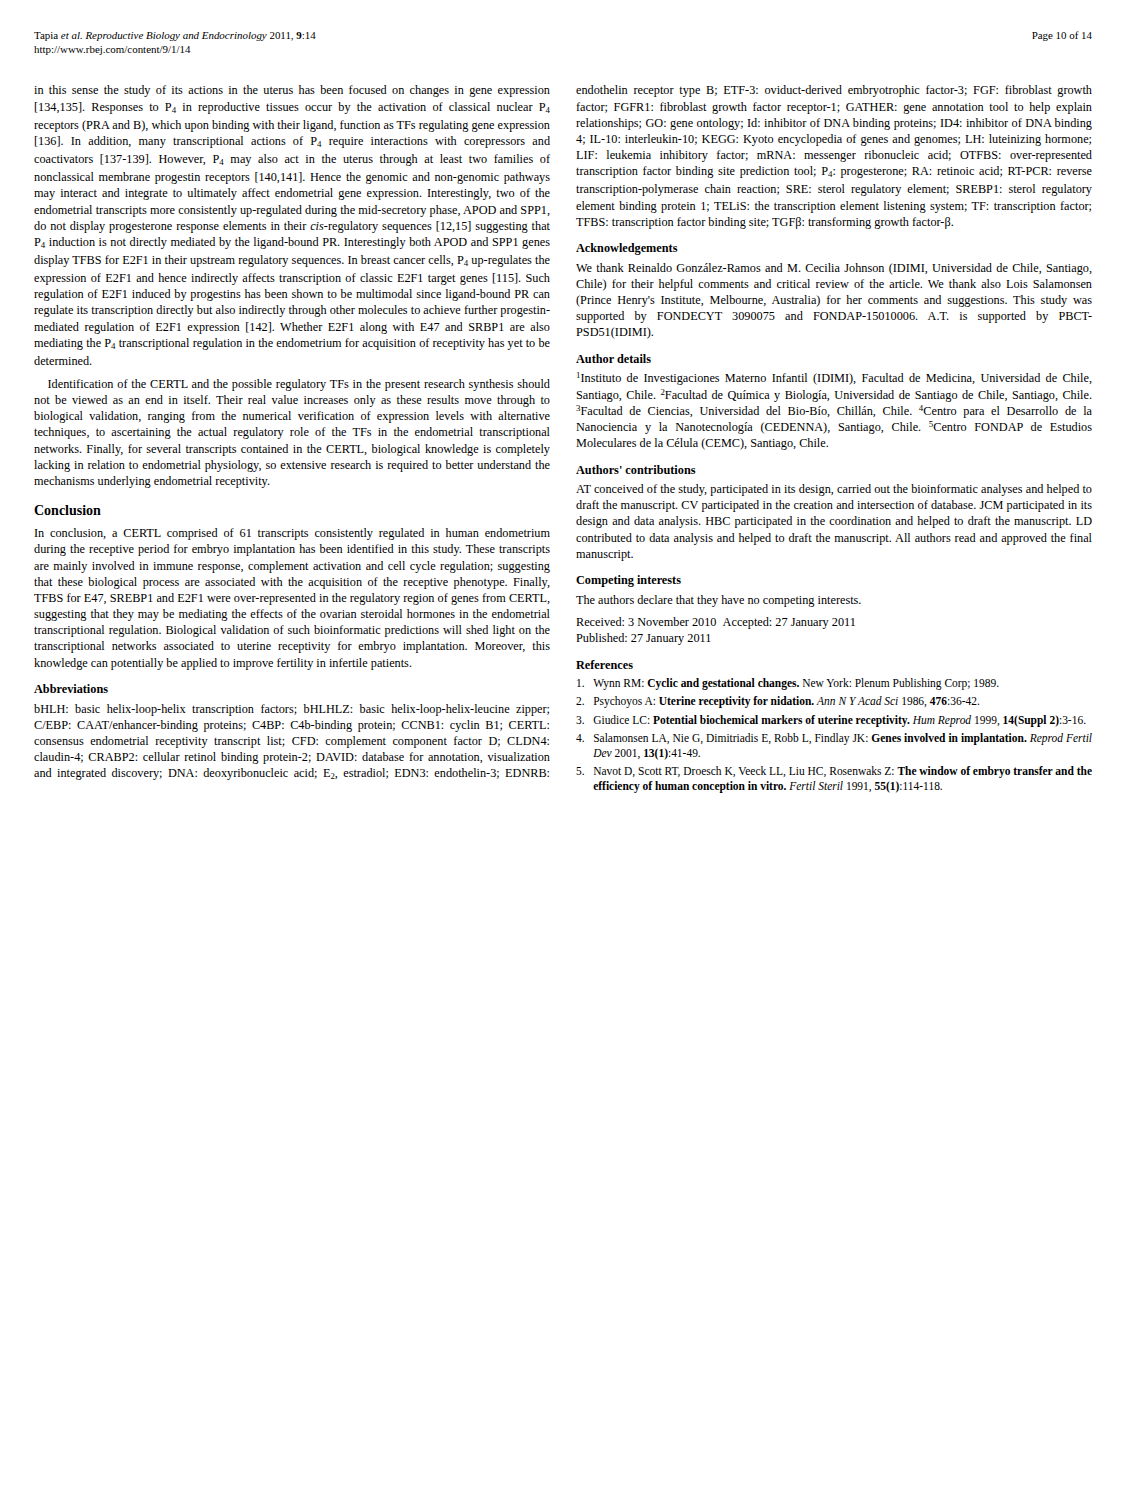Tapia et al. Reproductive Biology and Endocrinology 2011, 9:14
http://www.rbej.com/content/9/1/14
Page 10 of 14
in this sense the study of its actions in the uterus has been focused on changes in gene expression [134,135]. Responses to P4 in reproductive tissues occur by the activation of classical nuclear P4 receptors (PRA and B), which upon binding with their ligand, function as TFs regulating gene expression [136]. In addition, many transcriptional actions of P4 require interactions with corepressors and coactivators [137-139]. However, P4 may also act in the uterus through at least two families of nonclassical membrane progestin receptors [140,141]. Hence the genomic and non-genomic pathways may interact and integrate to ultimately affect endometrial gene expression. Interestingly, two of the endometrial transcripts more consistently up-regulated during the mid-secretory phase, APOD and SPP1, do not display progesterone response elements in their cis-regulatory sequences [12,15] suggesting that P4 induction is not directly mediated by the ligand-bound PR. Interestingly both APOD and SPP1 genes display TFBS for E2F1 in their upstream regulatory sequences. In breast cancer cells, P4 up-regulates the expression of E2F1 and hence indirectly affects transcription of classic E2F1 target genes [115]. Such regulation of E2F1 induced by progestins has been shown to be multimodal since ligand-bound PR can regulate its transcription directly but also indirectly through other molecules to achieve further progestin-mediated regulation of E2F1 expression [142]. Whether E2F1 along with E47 and SRBP1 are also mediating the P4 transcriptional regulation in the endometrium for acquisition of receptivity has yet to be determined.
Identification of the CERTL and the possible regulatory TFs in the present research synthesis should not be viewed as an end in itself. Their real value increases only as these results move through to biological validation, ranging from the numerical verification of expression levels with alternative techniques, to ascertaining the actual regulatory role of the TFs in the endometrial transcriptional networks. Finally, for several transcripts contained in the CERTL, biological knowledge is completely lacking in relation to endometrial physiology, so extensive research is required to better understand the mechanisms underlying endometrial receptivity.
Conclusion
In conclusion, a CERTL comprised of 61 transcripts consistently regulated in human endometrium during the receptive period for embryo implantation has been identified in this study. These transcripts are mainly involved in immune response, complement activation and cell cycle regulation; suggesting that these biological process are associated with the acquisition of the receptive phenotype. Finally, TFBS for E47, SREBP1 and E2F1 were over-represented in the regulatory region of genes from CERTL, suggesting that they may be mediating the effects of the ovarian steroidal hormones in the endometrial transcriptional regulation. Biological validation of such bioinformatic predictions will shed light on the transcriptional networks associated to uterine receptivity for embryo implantation. Moreover, this knowledge can potentially be applied to improve fertility in infertile patients.
Abbreviations
bHLH: basic helix-loop-helix transcription factors; bHLHLZ: basic helix-loop-helix-leucine zipper; C/EBP: CAAT/enhancer-binding proteins; C4BP: C4b-binding protein; CCNB1: cyclin B1; CERTL: consensus endometrial receptivity transcript list; CFD: complement component factor D; CLDN4: claudin-4; CRABP2: cellular retinol binding protein-2; DAVID: database for annotation, visualization and integrated discovery; DNA: deoxyribonucleic acid; E2, estradiol; EDN3: endothelin-3; EDNRB: endothelin receptor type B; ETF-3: oviduct-derived embryotrophic factor-3; FGF: fibroblast growth factor; FGFR1: fibroblast growth factor receptor-1; GATHER: gene annotation tool to help explain relationships; GO: gene ontology; Id: inhibitor of DNA binding proteins; ID4: inhibitor of DNA binding 4; IL-10: interleukin-10; KEGG: Kyoto encyclopedia of genes and genomes; LH: luteinizing hormone; LIF: leukemia inhibitory factor; mRNA: messenger ribonucleic acid; OTFBS: over-represented transcription factor binding site prediction tool; P4: progesterone; RA: retinoic acid; RT-PCR: reverse transcription-polymerase chain reaction; SRE: sterol regulatory element; SREBP1: sterol regulatory element binding protein 1; TELiS: the transcription element listening system; TF: transcription factor; TFBS: transcription factor binding site; TGFβ: transforming growth factor-β.
Acknowledgements
We thank Reinaldo González-Ramos and M. Cecilia Johnson (IDIMI, Universidad de Chile, Santiago, Chile) for their helpful comments and critical review of the article. We thank also Lois Salamonsen (Prince Henry's Institute, Melbourne, Australia) for her comments and suggestions. This study was supported by FONDECYT 3090075 and FONDAP-15010006. A.T. is supported by PBCT-PSD51(IDIMI).
Author details
1Instituto de Investigaciones Materno Infantil (IDIMI), Facultad de Medicina, Universidad de Chile, Santiago, Chile. 2Facultad de Química y Biología, Universidad de Santiago de Chile, Santiago, Chile. 3Facultad de Ciencias, Universidad del Bio-Bío, Chillán, Chile. 4Centro para el Desarrollo de la Nanociencia y la Nanotecnología (CEDENNA), Santiago, Chile. 5Centro FONDAP de Estudios Moleculares de la Célula (CEMC), Santiago, Chile.
Authors' contributions
AT conceived of the study, participated in its design, carried out the bioinformatic analyses and helped to draft the manuscript. CV participated in the creation and intersection of database. JCM participated in its design and data analysis. HBC participated in the coordination and helped to draft the manuscript. LD contributed to data analysis and helped to draft the manuscript. All authors read and approved the final manuscript.
Competing interests
The authors declare that they have no competing interests.
Received: 3 November 2010 Accepted: 27 January 2011
Published: 27 January 2011
References
Wynn RM: Cyclic and gestational changes. New York: Plenum Publishing Corp; 1989.
Psychoyos A: Uterine receptivity for nidation. Ann N Y Acad Sci 1986, 476:36-42.
Giudice LC: Potential biochemical markers of uterine receptivity. Hum Reprod 1999, 14(Suppl 2):3-16.
Salamonsen LA, Nie G, Dimitriadis E, Robb L, Findlay JK: Genes involved in implantation. Reprod Fertil Dev 2001, 13(1):41-49.
Navot D, Scott RT, Droesch K, Veeck LL, Liu HC, Rosenwaks Z: The window of embryo transfer and the efficiency of human conception in vitro. Fertil Steril 1991, 55(1):114-118.